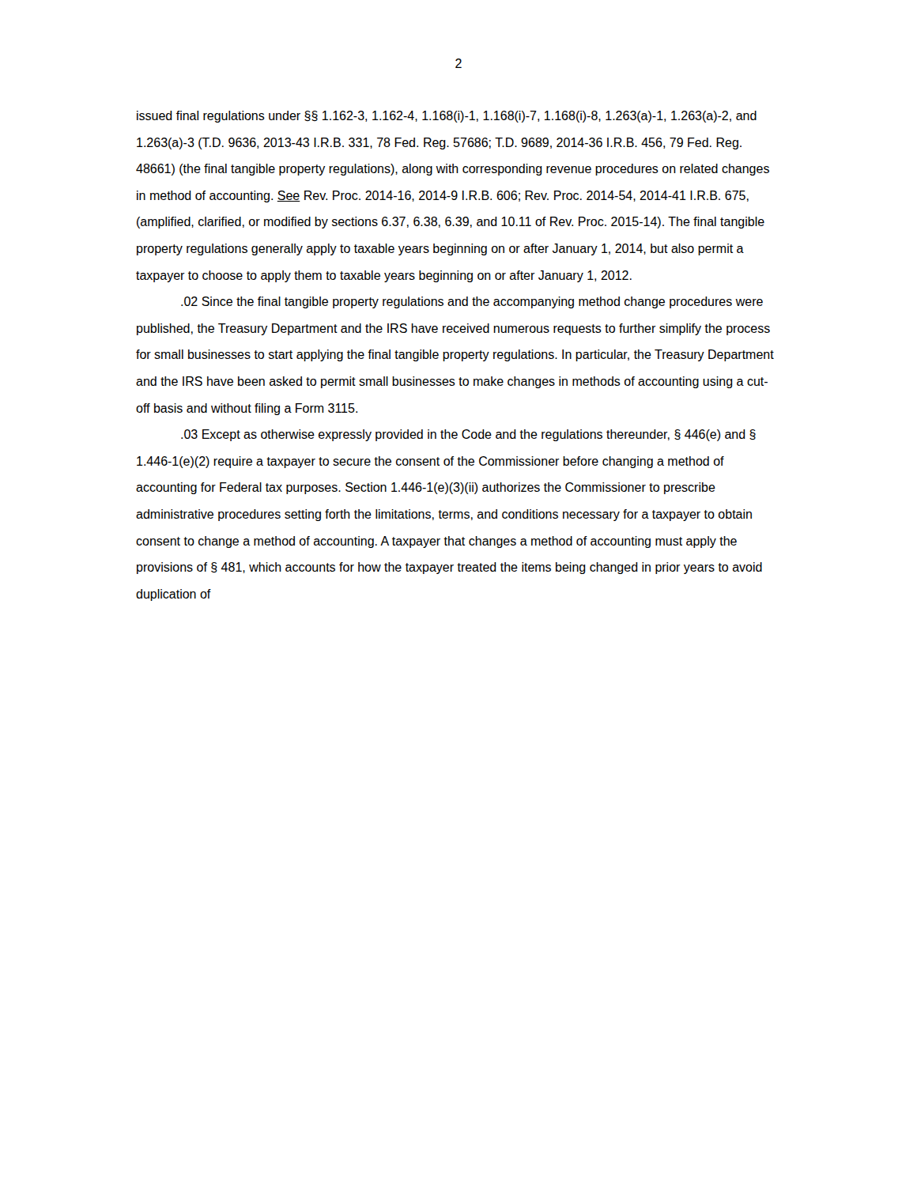2
issued final regulations under §§ 1.162-3, 1.162-4, 1.168(i)-1, 1.168(i)-7, 1.168(i)-8, 1.263(a)-1, 1.263(a)-2, and 1.263(a)-3 (T.D. 9636, 2013-43 I.R.B. 331, 78 Fed. Reg. 57686; T.D. 9689, 2014-36 I.R.B. 456, 79 Fed. Reg. 48661) (the final tangible property regulations), along with corresponding revenue procedures on related changes in method of accounting. See Rev. Proc. 2014-16, 2014-9 I.R.B. 606; Rev. Proc. 2014-54, 2014-41 I.R.B. 675, (amplified, clarified, or modified by sections 6.37, 6.38, 6.39, and 10.11 of Rev. Proc. 2015-14). The final tangible property regulations generally apply to taxable years beginning on or after January 1, 2014, but also permit a taxpayer to choose to apply them to taxable years beginning on or after January 1, 2012.
.02 Since the final tangible property regulations and the accompanying method change procedures were published, the Treasury Department and the IRS have received numerous requests to further simplify the process for small businesses to start applying the final tangible property regulations. In particular, the Treasury Department and the IRS have been asked to permit small businesses to make changes in methods of accounting using a cut-off basis and without filing a Form 3115.
.03 Except as otherwise expressly provided in the Code and the regulations thereunder, § 446(e) and § 1.446-1(e)(2) require a taxpayer to secure the consent of the Commissioner before changing a method of accounting for Federal tax purposes. Section 1.446-1(e)(3)(ii) authorizes the Commissioner to prescribe administrative procedures setting forth the limitations, terms, and conditions necessary for a taxpayer to obtain consent to change a method of accounting. A taxpayer that changes a method of accounting must apply the provisions of § 481, which accounts for how the taxpayer treated the items being changed in prior years to avoid duplication of